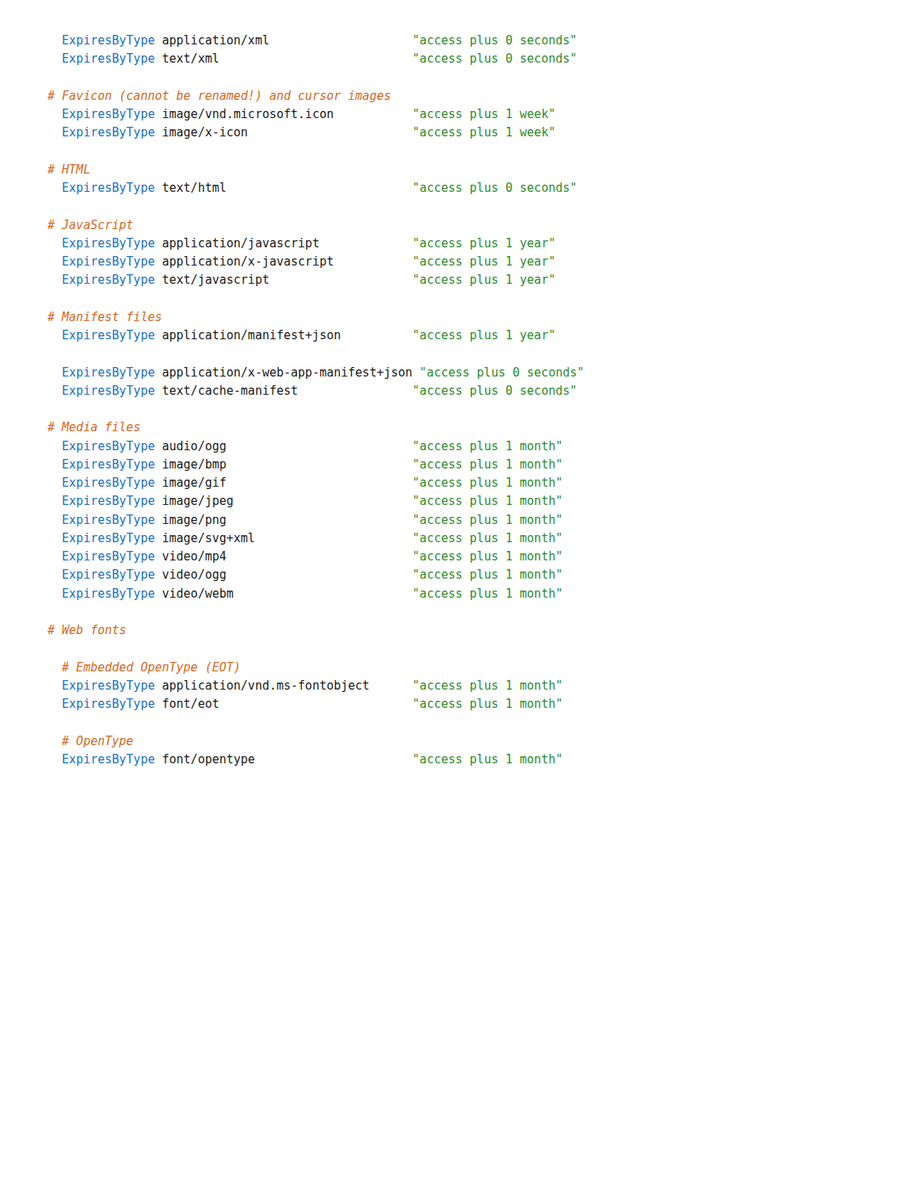ExpiresByType application/xml                    "access plus 0 seconds"
ExpiresByType text/xml                           "access plus 0 seconds"

# Favicon (cannot be renamed!) and cursor images
ExpiresByType image/vnd.microsoft.icon           "access plus 1 week"
ExpiresByType image/x-icon                       "access plus 1 week"

# HTML
ExpiresByType text/html                          "access plus 0 seconds"

# JavaScript
ExpiresByType application/javascript             "access plus 1 year"
ExpiresByType application/x-javascript           "access plus 1 year"
ExpiresByType text/javascript                    "access plus 1 year"

# Manifest files
ExpiresByType application/manifest+json          "access plus 1 year"

ExpiresByType application/x-web-app-manifest+json "access plus 0 seconds"
ExpiresByType text/cache-manifest                "access plus 0 seconds"

# Media files
ExpiresByType audio/ogg                          "access plus 1 month"
ExpiresByType image/bmp                          "access plus 1 month"
ExpiresByType image/gif                          "access plus 1 month"
ExpiresByType image/jpeg                         "access plus 1 month"
ExpiresByType image/png                          "access plus 1 month"
ExpiresByType image/svg+xml                      "access plus 1 month"
ExpiresByType video/mp4                          "access plus 1 month"
ExpiresByType video/ogg                          "access plus 1 month"
ExpiresByType video/webm                         "access plus 1 month"

# Web fonts

# Embedded OpenType (EOT)
ExpiresByType application/vnd.ms-fontobject      "access plus 1 month"
ExpiresByType font/eot                           "access plus 1 month"

# OpenType
ExpiresByType font/opentype                      "access plus 1 month"